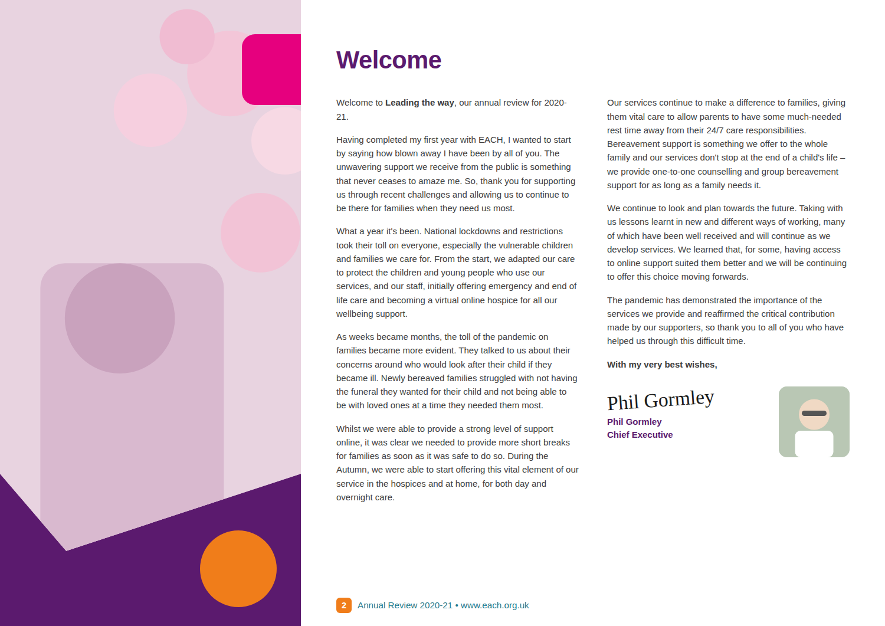Welcome
Welcome to Leading the way, our annual review for 2020-21.
Having completed my first year with EACH, I wanted to start by saying how blown away I have been by all of you. The unwavering support we receive from the public is something that never ceases to amaze me. So, thank you for supporting us through recent challenges and allowing us to continue to be there for families when they need us most.
What a year it's been. National lockdowns and restrictions took their toll on everyone, especially the vulnerable children and families we care for. From the start, we adapted our care to protect the children and young people who use our services, and our staff, initially offering emergency and end of life care and becoming a virtual online hospice for all our wellbeing support.
As weeks became months, the toll of the pandemic on families became more evident. They talked to us about their concerns around who would look after their child if they became ill. Newly bereaved families struggled with not having the funeral they wanted for their child and not being able to be with loved ones at a time they needed them most.
Whilst we were able to provide a strong level of support online, it was clear we needed to provide more short breaks for families as soon as it was safe to do so. During the Autumn, we were able to start offering this vital element of our service in the hospices and at home, for both day and overnight care.
Our services continue to make a difference to families, giving them vital care to allow parents to have some much-needed rest time away from their 24/7 care responsibilities. Bereavement support is something we offer to the whole family and our services don't stop at the end of a child's life – we provide one-to-one counselling and group bereavement support for as long as a family needs it.
We continue to look and plan towards the future. Taking with us lessons learnt in new and different ways of working, many of which have been well received and will continue as we develop services. We learned that, for some, having access to online support suited them better and we will be continuing to offer this choice moving forwards.
The pandemic has demonstrated the importance of the services we provide and reaffirmed the critical contribution made by our supporters, so thank you to all of you who have helped us through this difficult time.
With my very best wishes,
Phil Gormley
Phil Gormley
Chief Executive
2 Annual Review 2020-21 • www.each.org.uk